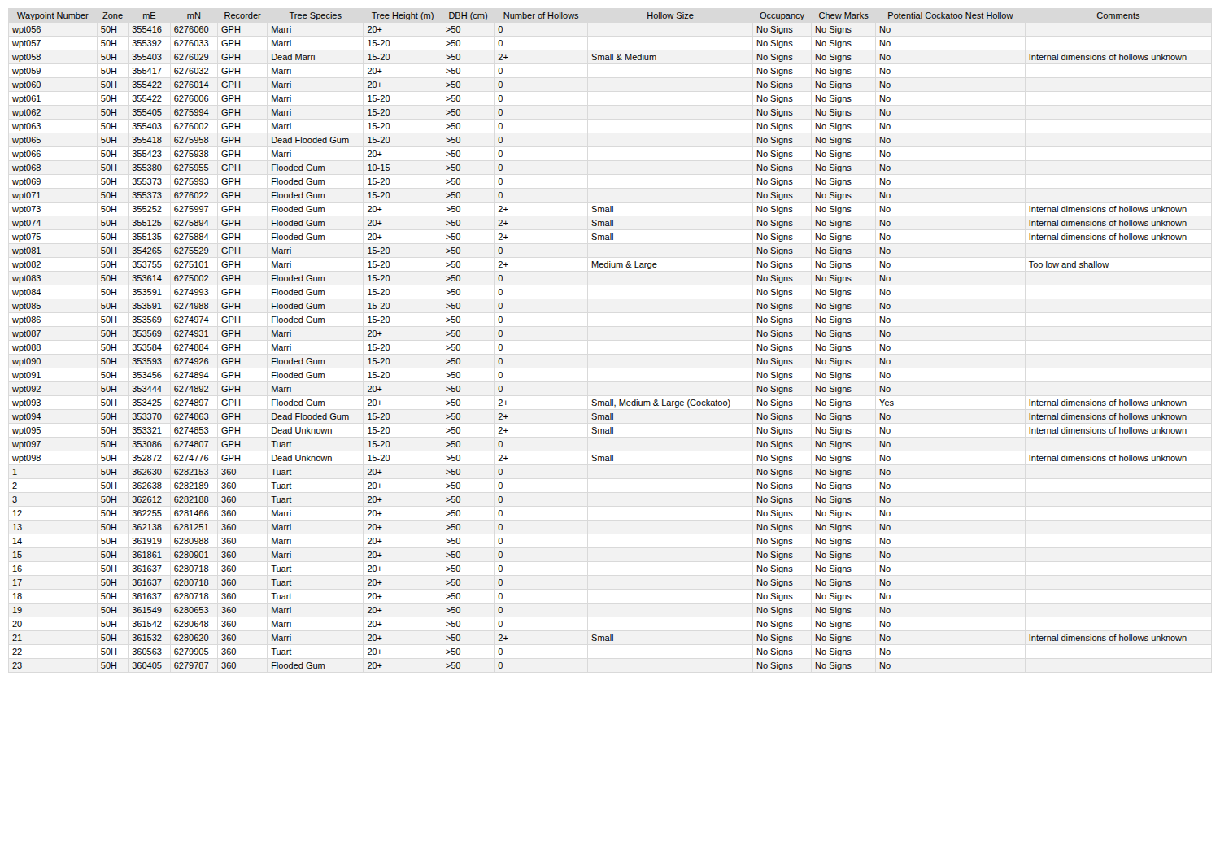| Waypoint Number | Zone | mE | mN | Recorder | Tree Species | Tree Height (m) | DBH (cm) | Number of Hollows | Hollow Size | Occupancy | Chew Marks | Potential Cockatoo Nest Hollow | Comments |
| --- | --- | --- | --- | --- | --- | --- | --- | --- | --- | --- | --- | --- | --- |
| wpt056 | 50H | 355416 | 6276060 | GPH | Marri | 20+ | >50 | 0 | | No Signs | No Signs | No | |
| wpt057 | 50H | 355392 | 6276033 | GPH | Marri | 15-20 | >50 | 0 | | No Signs | No Signs | No | |
| wpt058 | 50H | 355403 | 6276029 | GPH | Dead Marri | 15-20 | >50 | 2+ | Small & Medium | No Signs | No Signs | No | Internal dimensions of hollows unknown |
| wpt059 | 50H | 355417 | 6276032 | GPH | Marri | 20+ | >50 | 0 | | No Signs | No Signs | No | |
| wpt060 | 50H | 355422 | 6276014 | GPH | Marri | 20+ | >50 | 0 | | No Signs | No Signs | No | |
| wpt061 | 50H | 355422 | 6276006 | GPH | Marri | 15-20 | >50 | 0 | | No Signs | No Signs | No | |
| wpt062 | 50H | 355405 | 6275994 | GPH | Marri | 15-20 | >50 | 0 | | No Signs | No Signs | No | |
| wpt063 | 50H | 355403 | 6276002 | GPH | Marri | 15-20 | >50 | 0 | | No Signs | No Signs | No | |
| wpt065 | 50H | 355418 | 6275958 | GPH | Dead Flooded Gum | 15-20 | >50 | 0 | | No Signs | No Signs | No | |
| wpt066 | 50H | 355423 | 6275938 | GPH | Marri | 20+ | >50 | 0 | | No Signs | No Signs | No | |
| wpt068 | 50H | 355380 | 6275955 | GPH | Flooded Gum | 10-15 | >50 | 0 | | No Signs | No Signs | No | |
| wpt069 | 50H | 355373 | 6275993 | GPH | Flooded Gum | 15-20 | >50 | 0 | | No Signs | No Signs | No | |
| wpt071 | 50H | 355373 | 6276022 | GPH | Flooded Gum | 15-20 | >50 | 0 | | No Signs | No Signs | No | |
| wpt073 | 50H | 355252 | 6275997 | GPH | Flooded Gum | 20+ | >50 | 2+ | Small | No Signs | No Signs | No | Internal dimensions of hollows unknown |
| wpt074 | 50H | 355125 | 6275894 | GPH | Flooded Gum | 20+ | >50 | 2+ | Small | No Signs | No Signs | No | Internal dimensions of hollows unknown |
| wpt075 | 50H | 355135 | 6275884 | GPH | Flooded Gum | 20+ | >50 | 2+ | Small | No Signs | No Signs | No | Internal dimensions of hollows unknown |
| wpt081 | 50H | 354265 | 6275529 | GPH | Marri | 15-20 | >50 | 0 | | No Signs | No Signs | No | |
| wpt082 | 50H | 353755 | 6275101 | GPH | Marri | 15-20 | >50 | 2+ | Medium & Large | No Signs | No Signs | No | Too low and shallow |
| wpt083 | 50H | 353614 | 6275002 | GPH | Flooded Gum | 15-20 | >50 | 0 | | No Signs | No Signs | No | |
| wpt084 | 50H | 353591 | 6274993 | GPH | Flooded Gum | 15-20 | >50 | 0 | | No Signs | No Signs | No | |
| wpt085 | 50H | 353591 | 6274988 | GPH | Flooded Gum | 15-20 | >50 | 0 | | No Signs | No Signs | No | |
| wpt086 | 50H | 353569 | 6274974 | GPH | Flooded Gum | 15-20 | >50 | 0 | | No Signs | No Signs | No | |
| wpt087 | 50H | 353569 | 6274931 | GPH | Marri | 20+ | >50 | 0 | | No Signs | No Signs | No | |
| wpt088 | 50H | 353584 | 6274884 | GPH | Marri | 15-20 | >50 | 0 | | No Signs | No Signs | No | |
| wpt090 | 50H | 353593 | 6274926 | GPH | Flooded Gum | 15-20 | >50 | 0 | | No Signs | No Signs | No | |
| wpt091 | 50H | 353456 | 6274894 | GPH | Flooded Gum | 15-20 | >50 | 0 | | No Signs | No Signs | No | |
| wpt092 | 50H | 353444 | 6274892 | GPH | Marri | 20+ | >50 | 0 | | No Signs | No Signs | No | |
| wpt093 | 50H | 353425 | 6274897 | GPH | Flooded Gum | 20+ | >50 | 2+ | Small, Medium & Large (Cockatoo) | No Signs | No Signs | Yes | Internal dimensions of hollows unknown |
| wpt094 | 50H | 353370 | 6274863 | GPH | Dead Flooded Gum | 15-20 | >50 | 2+ | Small | No Signs | No Signs | No | Internal dimensions of hollows unknown |
| wpt095 | 50H | 353321 | 6274853 | GPH | Dead Unknown | 15-20 | >50 | 2+ | Small | No Signs | No Signs | No | Internal dimensions of hollows unknown |
| wpt097 | 50H | 353086 | 6274807 | GPH | Tuart | 15-20 | >50 | 0 | | No Signs | No Signs | No | |
| wpt098 | 50H | 352872 | 6274776 | GPH | Dead Unknown | 15-20 | >50 | 2+ | Small | No Signs | No Signs | No | Internal dimensions of hollows unknown |
| 1 | 50H | 362630 | 6282153 | 360 | Tuart | 20+ | >50 | 0 | | No Signs | No Signs | No | |
| 2 | 50H | 362638 | 6282189 | 360 | Tuart | 20+ | >50 | 0 | | No Signs | No Signs | No | |
| 3 | 50H | 362612 | 6282188 | 360 | Tuart | 20+ | >50 | 0 | | No Signs | No Signs | No | |
| 12 | 50H | 362255 | 6281466 | 360 | Marri | 20+ | >50 | 0 | | No Signs | No Signs | No | |
| 13 | 50H | 362138 | 6281251 | 360 | Marri | 20+ | >50 | 0 | | No Signs | No Signs | No | |
| 14 | 50H | 361919 | 6280988 | 360 | Marri | 20+ | >50 | 0 | | No Signs | No Signs | No | |
| 15 | 50H | 361861 | 6280901 | 360 | Marri | 20+ | >50 | 0 | | No Signs | No Signs | No | |
| 16 | 50H | 361637 | 6280718 | 360 | Tuart | 20+ | >50 | 0 | | No Signs | No Signs | No | |
| 17 | 50H | 361637 | 6280718 | 360 | Tuart | 20+ | >50 | 0 | | No Signs | No Signs | No | |
| 18 | 50H | 361637 | 6280718 | 360 | Tuart | 20+ | >50 | 0 | | No Signs | No Signs | No | |
| 19 | 50H | 361549 | 6280653 | 360 | Marri | 20+ | >50 | 0 | | No Signs | No Signs | No | |
| 20 | 50H | 361542 | 6280648 | 360 | Marri | 20+ | >50 | 0 | | No Signs | No Signs | No | |
| 21 | 50H | 361532 | 6280620 | 360 | Marri | 20+ | >50 | 2+ | Small | No Signs | No Signs | No | Internal dimensions of hollows unknown |
| 22 | 50H | 360563 | 6279905 | 360 | Tuart | 20+ | >50 | 0 | | No Signs | No Signs | No | |
| 23 | 50H | 360405 | 6279787 | 360 | Flooded Gum | 20+ | >50 | 0 | | No Signs | No Signs | No | |